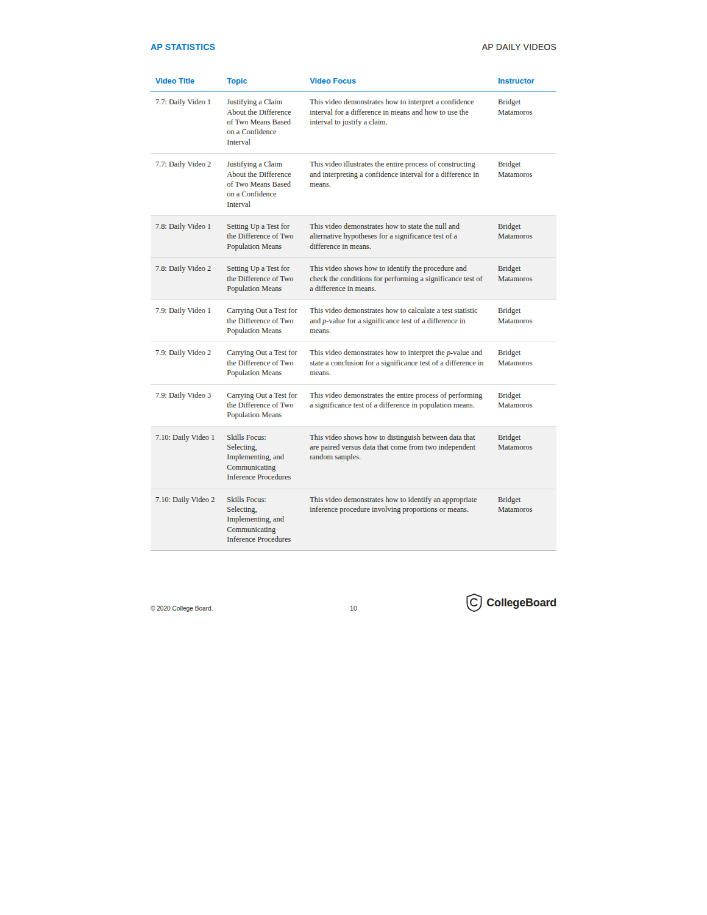AP Statistics
AP Daily Videos
| Video Title | Topic | Video Focus | Instructor |
| --- | --- | --- | --- |
| 7.7: Daily Video 1 | Justifying a Claim About the Difference of Two Means Based on a Confidence Interval | This video demonstrates how to interpret a confidence interval for a difference in means and how to use the interval to justify a claim. | Bridget Matamoros |
| 7.7: Daily Video 2 | Justifying a Claim About the Difference of Two Means Based on a Confidence Interval | This video illustrates the entire process of constructing and interpreting a confidence interval for a difference in means. | Bridget Matamoros |
| 7.8: Daily Video 1 | Setting Up a Test for the Difference of Two Population Means | This video demonstrates how to state the null and alternative hypotheses for a significance test of a difference in means. | Bridget Matamoros |
| 7.8: Daily Video 2 | Setting Up a Test for the Difference of Two Population Means | This video shows how to identify the procedure and check the conditions for performing a significance test of a difference in means. | Bridget Matamoros |
| 7.9: Daily Video 1 | Carrying Out a Test for the Difference of Two Population Means | This video demonstrates how to calculate a test statistic and p -value for a significance test of a difference in means. | Bridget Matamoros |
| 7.9: Daily Video 2 | Carrying Out a Test for the Difference of Two Population Means | This video demonstrates how to interpret the p -value and state a conclusion for a significance test of a difference in means. | Bridget Matamoros |
| 7.9: Daily Video 3 | Carrying Out a Test for the Difference of Two Population Means | This video demonstrates the entire process of performing a significance test of a difference in population means. | Bridget Matamoros |
| 7.10: Daily Video 1 | Skills Focus: Selecting, Implementing, and Communicating Inference Procedures | This video shows how to distinguish between data that are paired versus data that come from two independent random samples. | Bridget Matamoros |
| 7.10: Daily Video 2 | Skills Focus: Selecting, Implementing, and Communicating Inference Procedures | This video demonstrates how to identify an appropriate inference procedure involving proportions or means. | Bridget Matamoros |
© 2020 College Board.
10
CollegeBoard